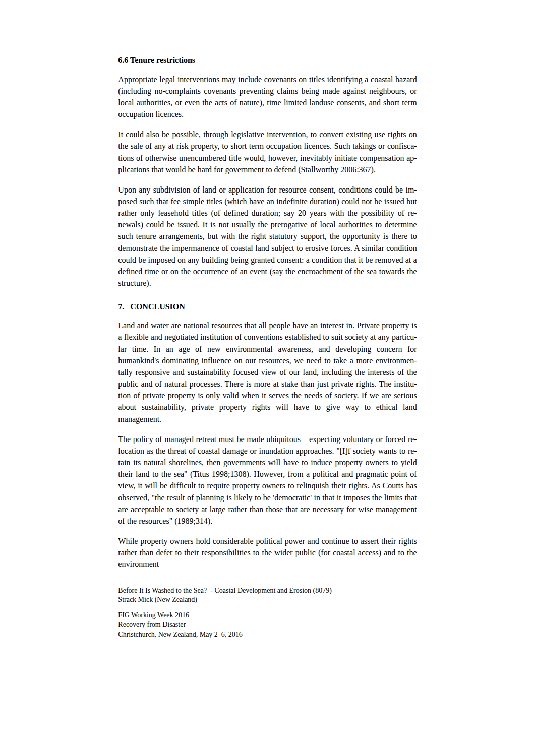6.6 Tenure restrictions
Appropriate legal interventions may include covenants on titles identifying a coastal hazard (including no-complaints covenants preventing claims being made against neighbours, or local authorities, or even the acts of nature), time limited landuse consents, and short term occupation licences.
It could also be possible, through legislative intervention, to convert existing use rights on the sale of any at risk property, to short term occupation licences. Such takings or confiscations of otherwise unencumbered title would, however, inevitably initiate compensation applications that would be hard for government to defend (Stallworthy 2006:367).
Upon any subdivision of land or application for resource consent, conditions could be imposed such that fee simple titles (which have an indefinite duration) could not be issued but rather only leasehold titles (of defined duration; say 20 years with the possibility of renewals) could be issued. It is not usually the prerogative of local authorities to determine such tenure arrangements, but with the right statutory support, the opportunity is there to demonstrate the impermanence of coastal land subject to erosive forces. A similar condition could be imposed on any building being granted consent: a condition that it be removed at a defined time or on the occurrence of an event (say the encroachment of the sea towards the structure).
7. CONCLUSION
Land and water are national resources that all people have an interest in. Private property is a flexible and negotiated institution of conventions established to suit society at any particular time. In an age of new environmental awareness, and developing concern for humankind's dominating influence on our resources, we need to take a more environmentally responsive and sustainability focused view of our land, including the interests of the public and of natural processes. There is more at stake than just private rights. The institution of private property is only valid when it serves the needs of society. If we are serious about sustainability, private property rights will have to give way to ethical land management.
The policy of managed retreat must be made ubiquitous – expecting voluntary or forced relocation as the threat of coastal damage or inundation approaches. "[I]f society wants to retain its natural shorelines, then governments will have to induce property owners to yield their land to the sea" (Titus 1998;1308). However, from a political and pragmatic point of view, it will be difficult to require property owners to relinquish their rights. As Coutts has observed, "the result of planning is likely to be 'democratic' in that it imposes the limits that are acceptable to society at large rather than those that are necessary for wise management of the resources" (1989;314).
While property owners hold considerable political power and continue to assert their rights rather than defer to their responsibilities to the wider public (for coastal access) and to the environment
Before It Is Washed to the Sea? - Coastal Development and Erosion (8079)
Strack Mick (New Zealand)
FIG Working Week 2016
Recovery from Disaster
Christchurch, New Zealand, May 2–6, 2016